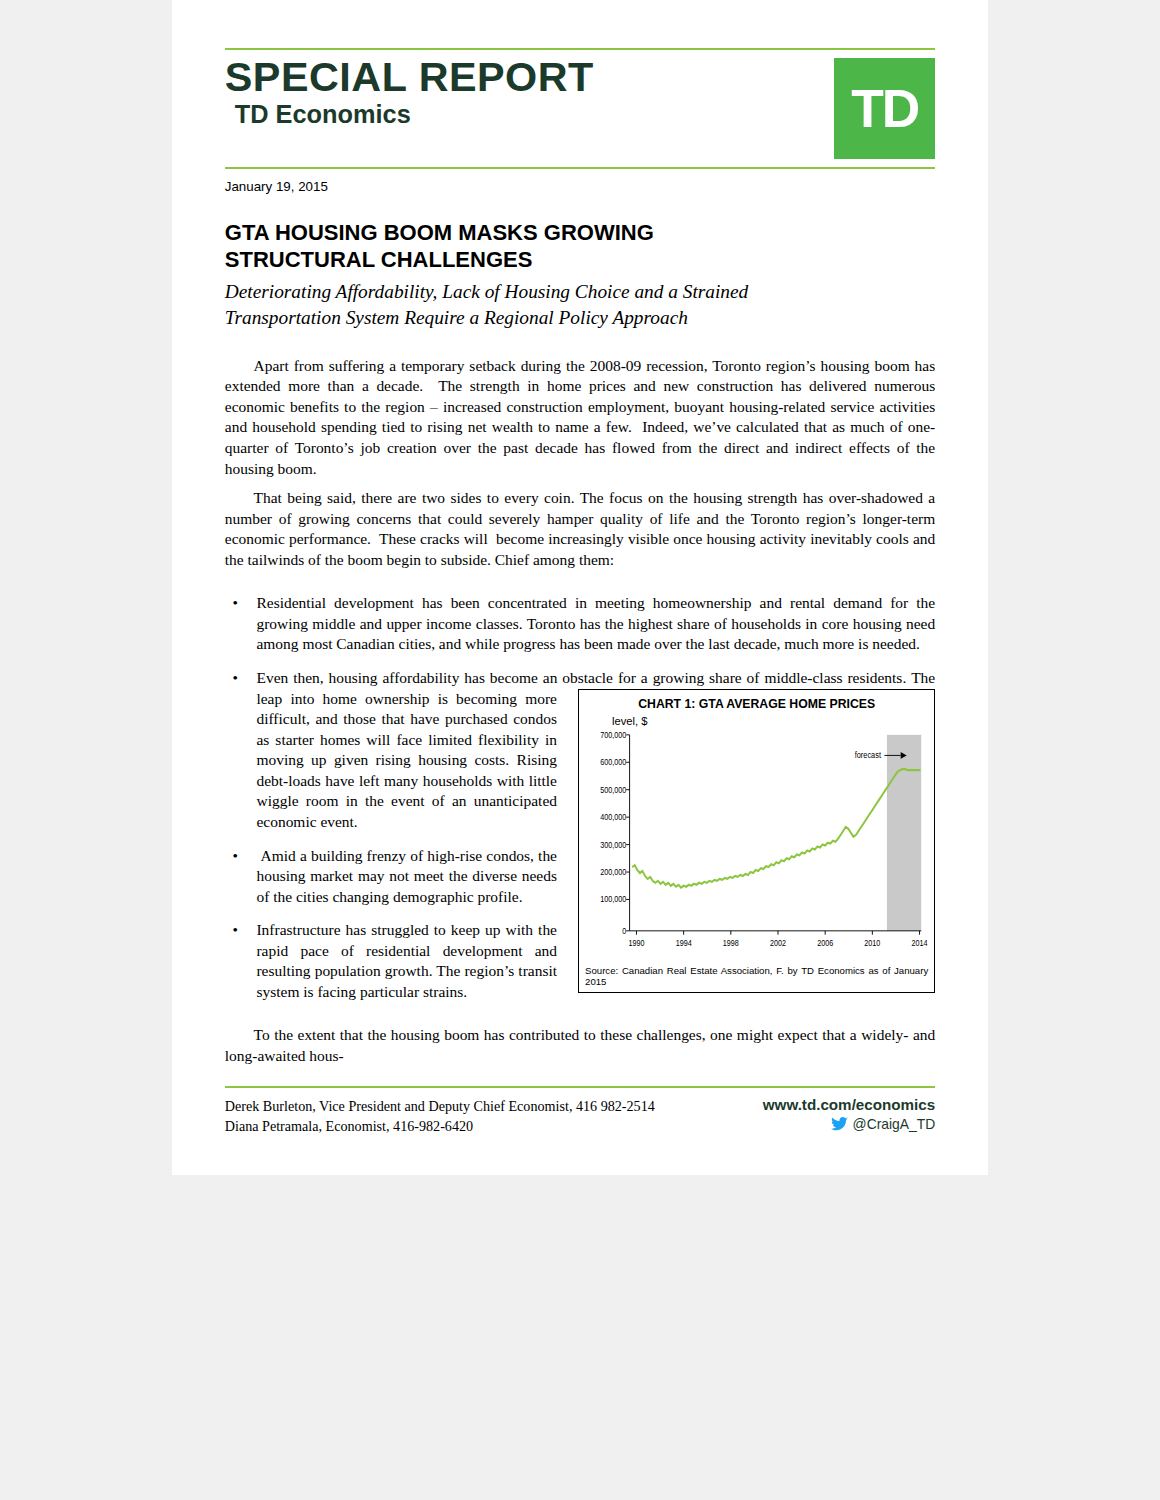SPECIAL REPORT
TD Economics
TD
January 19, 2015
GTA HOUSING BOOM MASKS GROWING
STRUCTURAL CHALLENGES
Deteriorating Affordability, Lack of Housing Choice and a Strained
Transportation System Require a Regional Policy Approach
Apart from suffering a temporary setback during the 2008-09 recession, Toronto region’s housing boom has extended more than a decade. The strength in home prices and new construction has delivered numerous economic benefits to the region – increased construction employment, buoyant housing-related service activities and household spending tied to rising net wealth to name a few. Indeed, we’ve calculated that as much of one-quarter of Toronto’s job creation over the past decade has flowed from the direct and indirect effects of the housing boom.
That being said, there are two sides to every coin. The focus on the housing strength has over-shadowed a number of growing concerns that could severely hamper quality of life and the Toronto region’s longer-term economic performance. These cracks will become increasingly visible once housing activity inevitably cools and the tailwinds of the boom begin to subside. Chief among them:
Residential development has been concentrated in meeting homeownership and rental demand for the growing middle and upper income classes. Toronto has the highest share of households in core housing need among most Canadian cities, and while progress has been made over the last decade, much more is needed.
Even then, housing affordability has become an obstacle for a growing share of middle-class residents.
CHART 1: GTA AVERAGE HOME PRICES
level, $
700,000 600,000 500,000 400,000 300,000 200,000 100,000 0 1990 1994 1998 2002 2006 2010 2014 forecast
Source: Canadian Real Estate Association, F. by TD Economics as of January 2015
The leap into home ownership is becoming more difficult, and those that have purchased condos as starter homes will face limited flexibility in moving up given rising housing costs. Rising debt-loads have left many households with little wiggle room in the event of an unanticipated economic event.
Amid a building frenzy of high-rise condos, the housing market may not meet the diverse needs of the cities changing demographic profile.
Infrastructure has struggled to keep up with the rapid pace of residential development and resulting population growth. The region’s transit system is facing particular strains.
To the extent that the housing boom has contributed to these challenges, one might expect that a widely- and long-awaited hous-
Derek Burleton, Vice President and Deputy Chief Economist, 416 982-2514
Diana Petramala, Economist, 416-982-6420
www.td.com/economics
@CraigA_TD